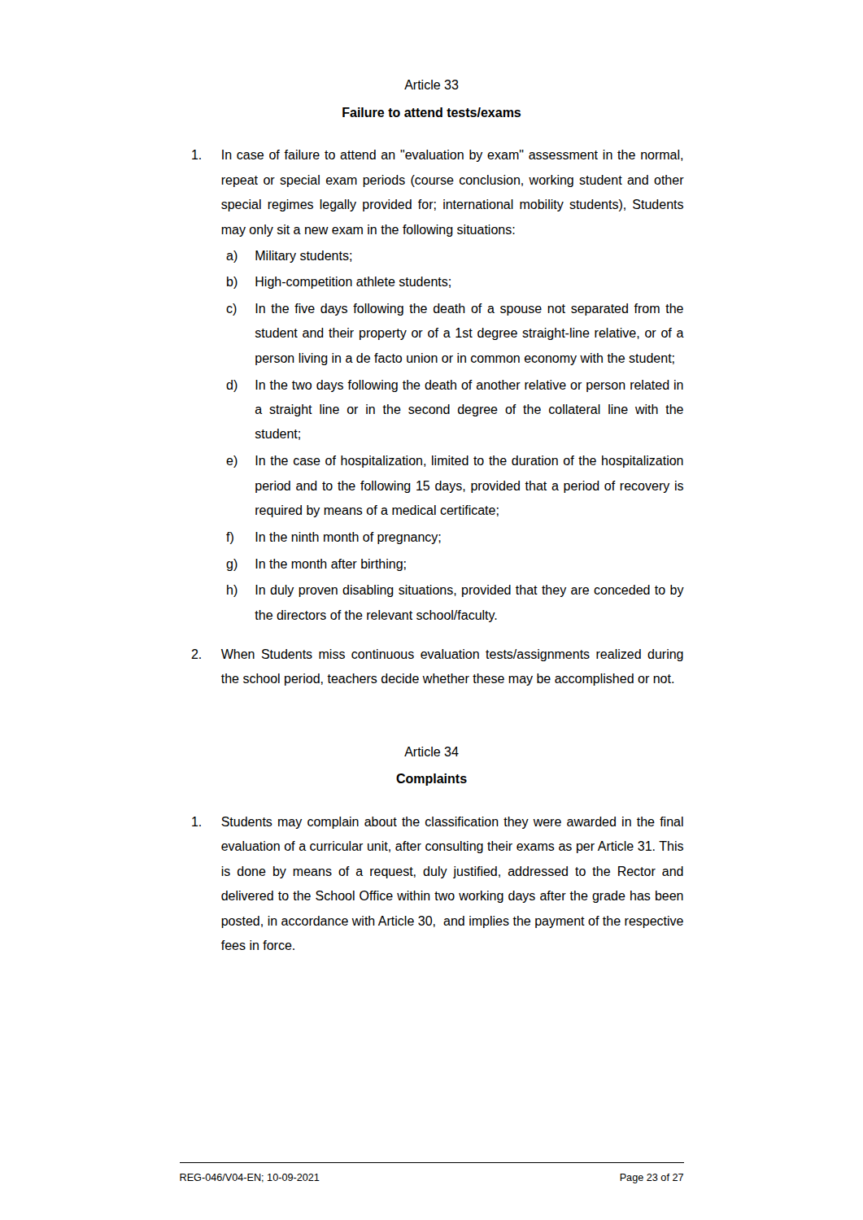Article 33
Failure to attend tests/exams
In case of failure to attend an "evaluation by exam" assessment in the normal, repeat or special exam periods (course conclusion, working student and other special regimes legally provided for; international mobility students), Students may only sit a new exam in the following situations:
Military students;
High-competition athlete students;
In the five days following the death of a spouse not separated from the student and their property or of a 1st degree straight-line relative, or of a person living in a de facto union or in common economy with the student;
In the two days following the death of another relative or person related in a straight line or in the second degree of the collateral line with the student;
In the case of hospitalization, limited to the duration of the hospitalization period and to the following 15 days, provided that a period of recovery is required by means of a medical certificate;
In the ninth month of pregnancy;
In the month after birthing;
In duly proven disabling situations, provided that they are conceded to by the directors of the relevant school/faculty.
When Students miss continuous evaluation tests/assignments realized during the school period, teachers decide whether these may be accomplished or not.
Article 34
Complaints
Students may complain about the classification they were awarded in the final evaluation of a curricular unit, after consulting their exams as per Article 31. This is done by means of a request, duly justified, addressed to the Rector and delivered to the School Office within two working days after the grade has been posted, in accordance with Article 30, and implies the payment of the respective fees in force.
REG-046/V04-EN; 10-09-2021 Page 23 of 27